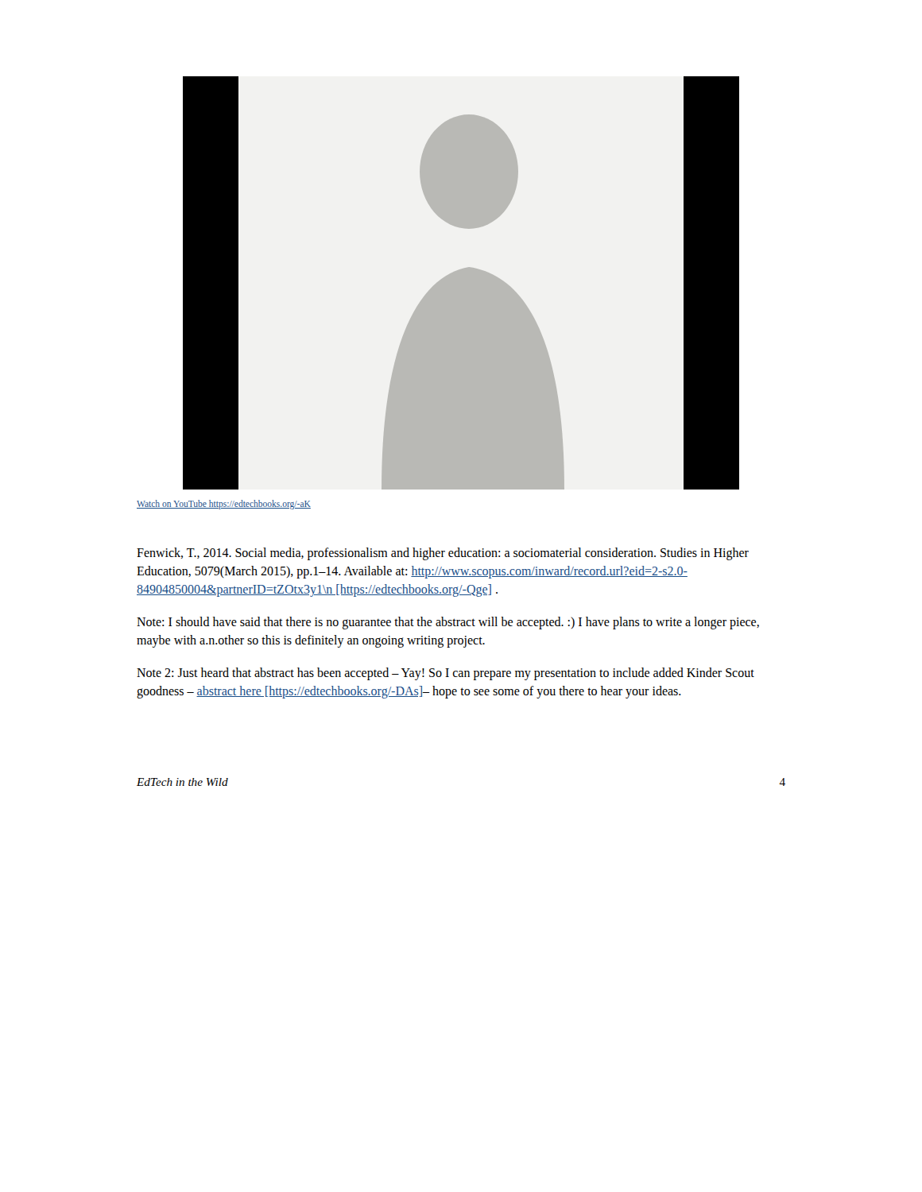Watch on YouTube https://edtechbooks.org/-aK
Fenwick, T., 2014. Social media, professionalism and higher education: a sociomaterial consideration. Studies in Higher Education, 5079(March 2015), pp.1–14. Available at: http://www.scopus.com/inward/record.url?eid=2-s2.0-84904850004&partnerID=tZOtx3y1\n [https://edtechbooks.org/-Qge] .
Note: I should have said that there is no guarantee that the abstract will be accepted. :) I have plans to write a longer piece, maybe with a.n.other so this is definitely an ongoing writing project.
Note 2: Just heard that abstract has been accepted – Yay! So I can prepare my presentation to include added Kinder Scout goodness – abstract here [https://edtechbooks.org/-DAs]– hope to see some of you there to hear your ideas.
EdTech in the Wild 4